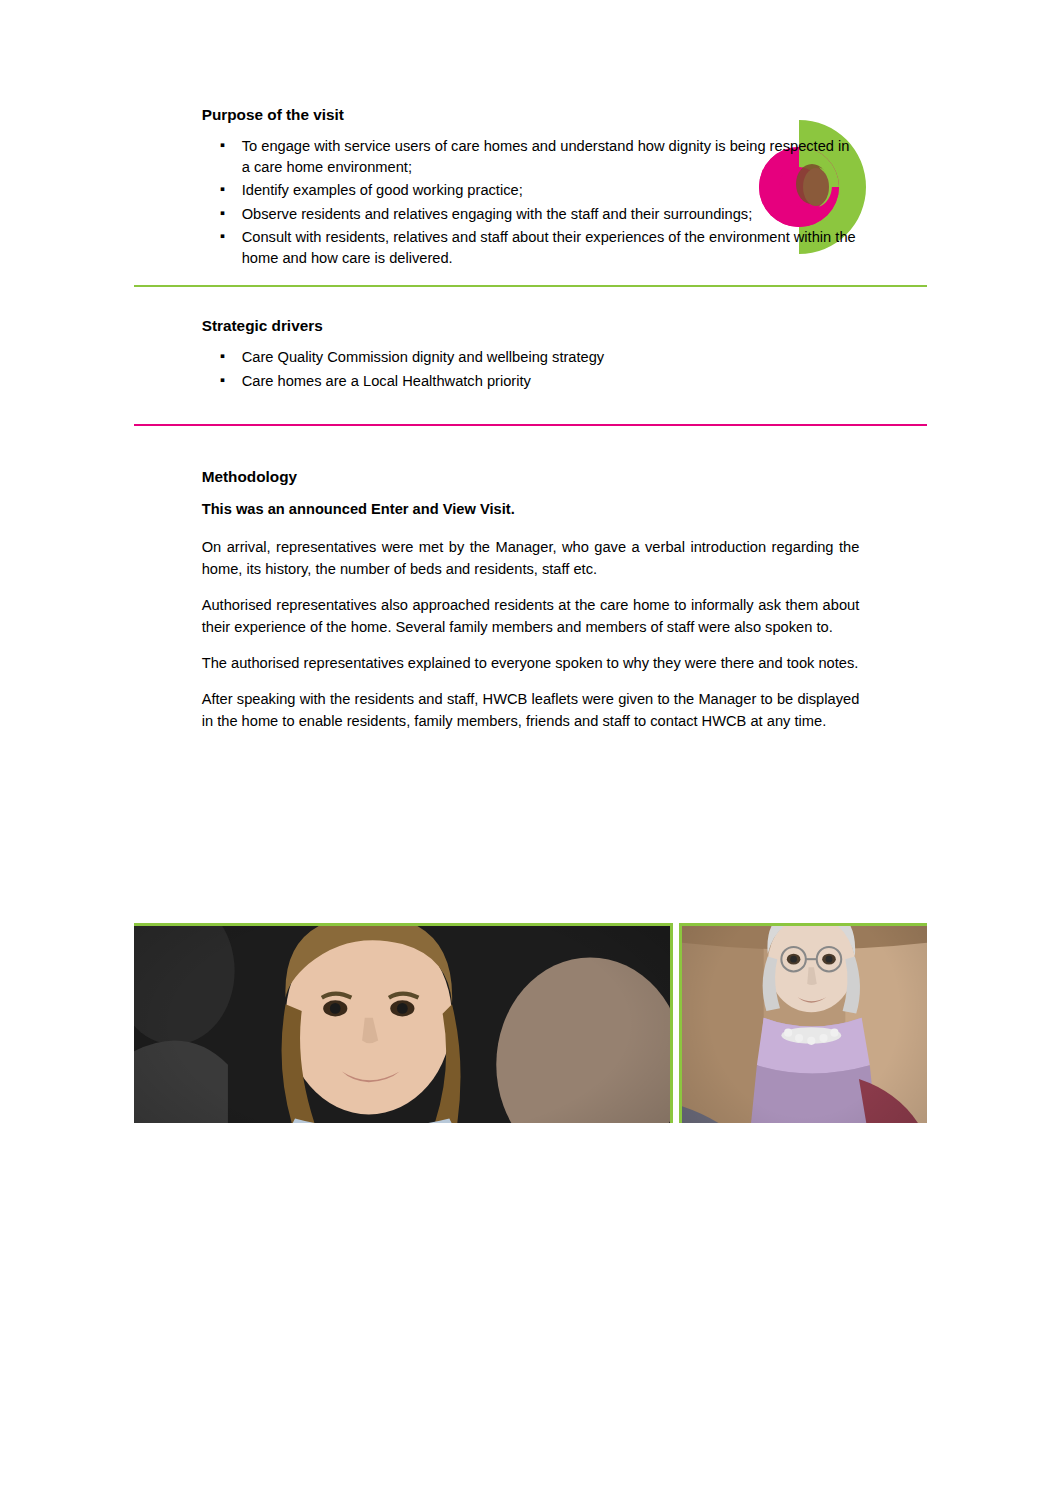Purpose of the visit
To engage with service users of care homes and understand how dignity is being respected in a care home environment;
Identify examples of good working practice;
Observe residents and relatives engaging with the staff and their surroundings;
Consult with residents, relatives and staff about their experiences of the environment within the home and how care is delivered.
Strategic drivers
Care Quality Commission dignity and wellbeing strategy
Care homes are a Local Healthwatch priority
Methodology
This was an announced Enter and View Visit.
On arrival, representatives were met by the Manager, who gave a verbal introduction regarding the home, its history, the number of beds and residents, staff etc.
Authorised representatives also approached residents at the care home to informally ask them about their experience of the home. Several family members and members of staff were also spoken to.
The authorised representatives explained to everyone spoken to why they were there and took notes.
After speaking with the residents and staff, HWCB leaflets were given to the Manager to be displayed in the home to enable residents, family members, friends and staff to contact HWCB at any time.